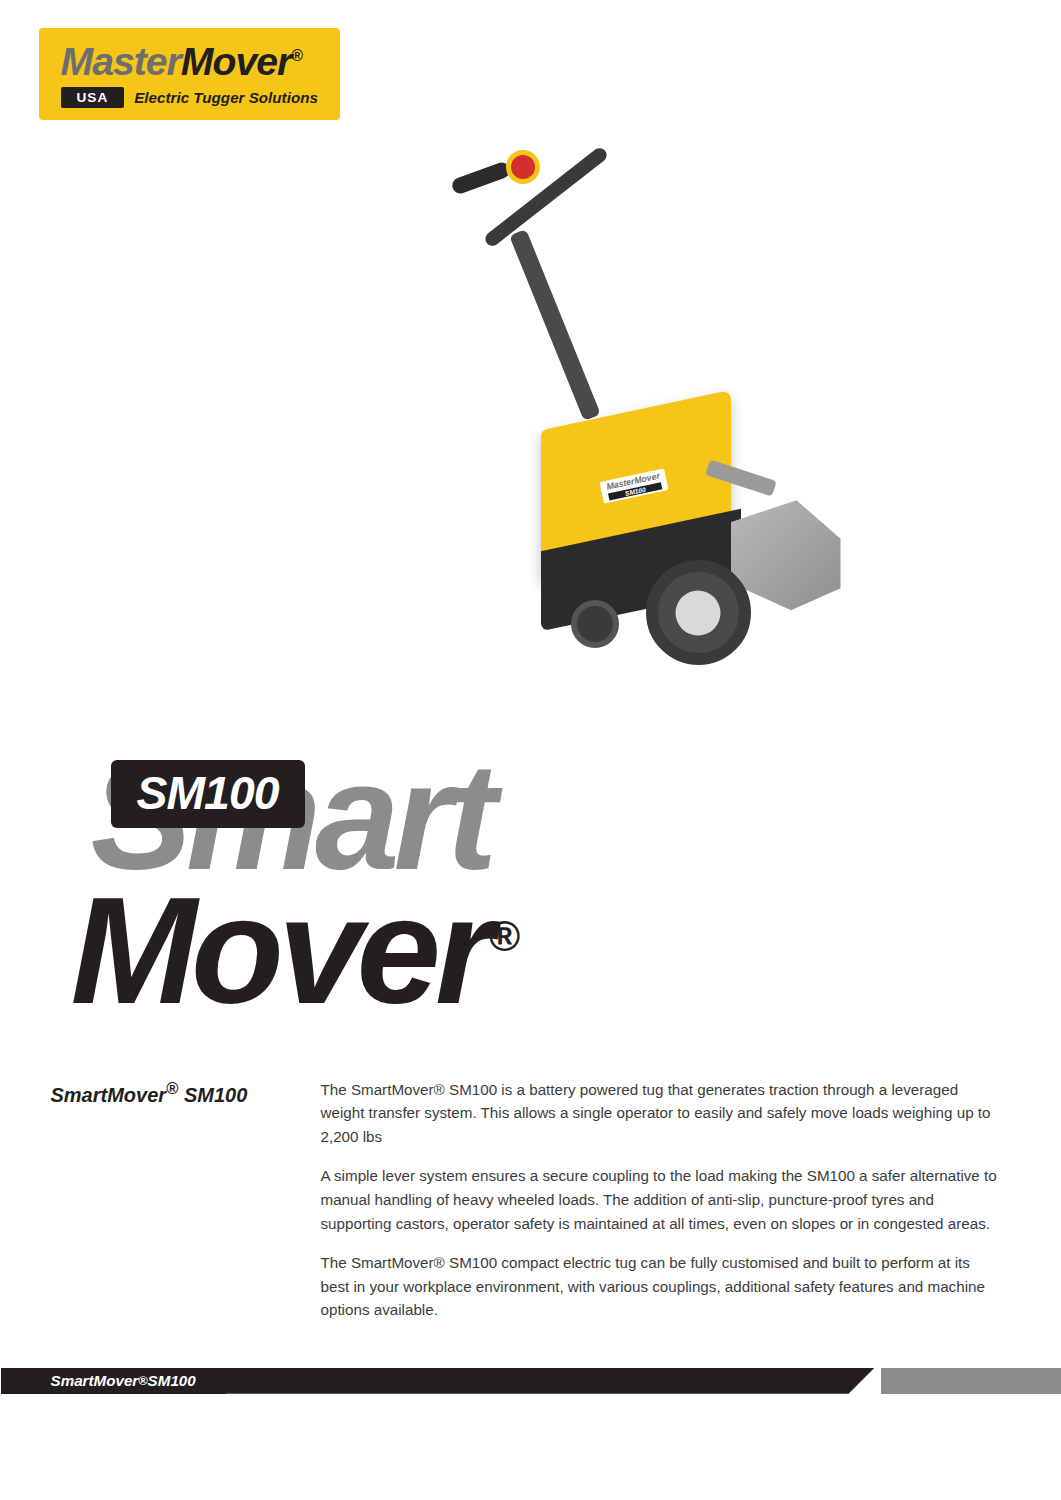Master Mover®
USA Electric Tugger Solutions
MasterMoverSM100
SM100
Smart Mover®
SmartMover® SM100
The SmartMover® SM100 is a battery powered tug that generates traction through a leveraged weight transfer system. This allows a single operator to easily and safely move loads weighing up to 2,200 lbs
A simple lever system ensures a secure coupling to the load making the SM100 a safer alternative to manual handling of heavy wheeled loads. The addition of anti-slip, puncture-proof tyres and supporting castors, operator safety is maintained at all times, even on slopes or in congested areas.
The SmartMover® SM100 compact electric tug can be fully customised and built to perform at its best in your workplace environment, with various couplings, additional safety features and machine options available.
SmartMover® SM100